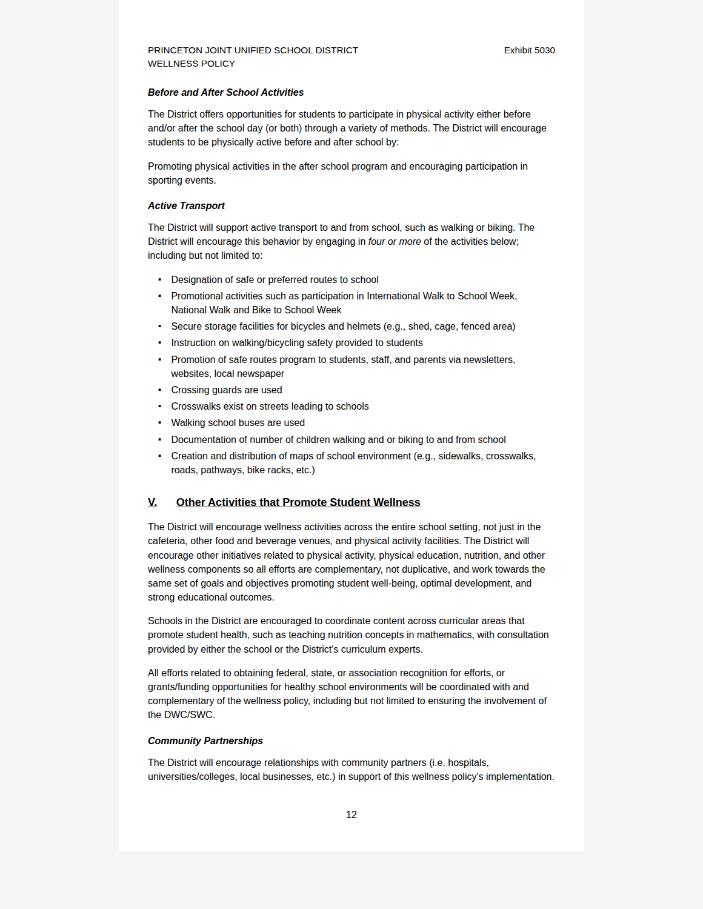Princeton Joint Unified School District
Wellness Policy
Exhibit 5030
Before and After School Activities
The District offers opportunities for students to participate in physical activity either before and/or after the school day (or both) through a variety of methods. The District will encourage students to be physically active before and after school by:
Promoting physical activities in the after school program and encouraging participation in sporting events.
Active Transport
The District will support active transport to and from school, such as walking or biking. The District will encourage this behavior by engaging in four or more of the activities below; including but not limited to:
Designation of safe or preferred routes to school
Promotional activities such as participation in International Walk to School Week, National Walk and Bike to School Week
Secure storage facilities for bicycles and helmets (e.g., shed, cage, fenced area)
Instruction on walking/bicycling safety provided to students
Promotion of safe routes program to students, staff, and parents via newsletters, websites, local newspaper
Crossing guards are used
Crosswalks exist on streets leading to schools
Walking school buses are used
Documentation of number of children walking and or biking to and from school
Creation and distribution of maps of school environment (e.g., sidewalks, crosswalks, roads, pathways, bike racks, etc.)
V. Other Activities that Promote Student Wellness
The District will encourage wellness activities across the entire school setting, not just in the cafeteria, other food and beverage venues, and physical activity facilities. The District will encourage other initiatives related to physical activity, physical education, nutrition, and other wellness components so all efforts are complementary, not duplicative, and work towards the same set of goals and objectives promoting student well-being, optimal development, and strong educational outcomes.
Schools in the District are encouraged to coordinate content across curricular areas that promote student health, such as teaching nutrition concepts in mathematics, with consultation provided by either the school or the District's curriculum experts.
All efforts related to obtaining federal, state, or association recognition for efforts, or grants/funding opportunities for healthy school environments will be coordinated with and complementary of the wellness policy, including but not limited to ensuring the involvement of the DWC/SWC.
Community Partnerships
The District will encourage relationships with community partners (i.e. hospitals, universities/colleges, local businesses, etc.) in support of this wellness policy's implementation.
12